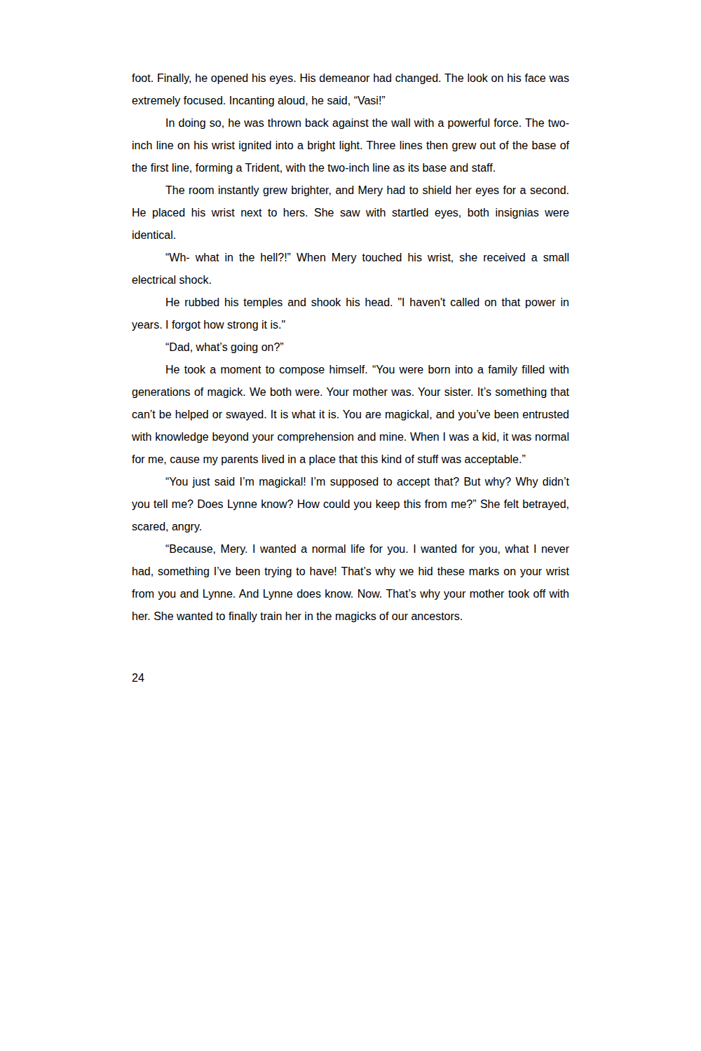foot. Finally, he opened his eyes. His demeanor had changed. The look on his face was extremely focused. Incanting aloud, he said, “Vasi!”
In doing so, he was thrown back against the wall with a powerful force. The two-inch line on his wrist ignited into a bright light. Three lines then grew out of the base of the first line, forming a Trident, with the two-inch line as its base and staff.
The room instantly grew brighter, and Mery had to shield her eyes for a second. He placed his wrist next to hers. She saw with startled eyes, both insignias were identical.
“Wh- what in the hell?!” When Mery touched his wrist, she received a small electrical shock.
He rubbed his temples and shook his head. "I haven't called on that power in years. I forgot how strong it is."
“Dad, what’s going on?”
He took a moment to compose himself. “You were born into a family filled with generations of magick. We both were. Your mother was. Your sister. It’s something that can’t be helped or swayed. It is what it is. You are magickal, and you’ve been entrusted with knowledge beyond your comprehension and mine. When I was a kid, it was normal for me, cause my parents lived in a place that this kind of stuff was acceptable.”
“You just said I’m magickal! I’m supposed to accept that? But why? Why didn’t you tell me? Does Lynne know? How could you keep this from me?” She felt betrayed, scared, angry.
“Because, Mery. I wanted a normal life for you. I wanted for you, what I never had, something I’ve been trying to have! That’s why we hid these marks on your wrist from you and Lynne. And Lynne does know. Now. That’s why your mother took off with her. She wanted to finally train her in the magicks of our ancestors.
24